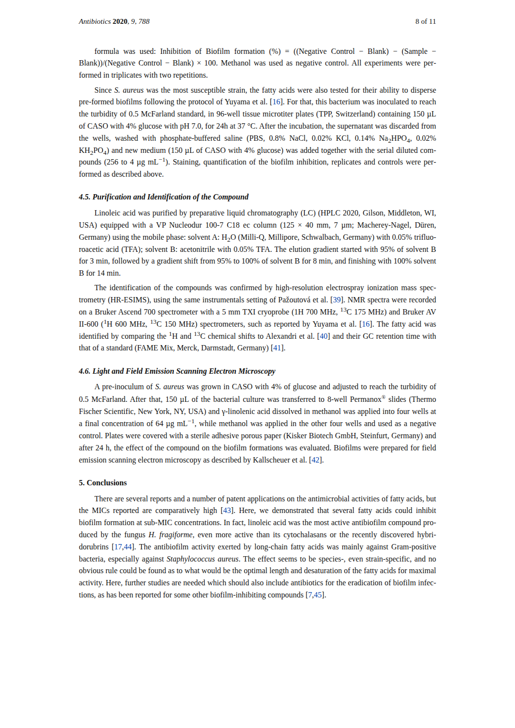Antibiotics 2020, 9, 788 8 of 11
formula was used: Inhibition of Biofilm formation (%) = ((Negative Control − Blank) − (Sample − Blank))/(Negative Control − Blank) × 100. Methanol was used as negative control. All experiments were performed in triplicates with two repetitions.
Since S. aureus was the most susceptible strain, the fatty acids were also tested for their ability to disperse pre-formed biofilms following the protocol of Yuyama et al. [16]. For that, this bacterium was inoculated to reach the turbidity of 0.5 McFarland standard, in 96-well tissue microtiter plates (TPP, Switzerland) containing 150 µL of CASO with 4% glucose with pH 7.0, for 24h at 37 °C. After the incubation, the supernatant was discarded from the wells, washed with phosphate-buffered saline (PBS, 0.8% NaCl, 0.02% KCl, 0.14% Na2HPO4, 0.02% KH2PO4) and new medium (150 µL of CASO with 4% glucose) was added together with the serial diluted compounds (256 to 4 µg mL−1). Staining, quantification of the biofilm inhibition, replicates and controls were performed as described above.
4.5. Purification and Identification of the Compound
Linoleic acid was purified by preparative liquid chromatography (LC) (HPLC 2020, Gilson, Middleton, WI, USA) equipped with a VP Nucleodur 100-7 C18 ec column (125 × 40 mm, 7 µm; Macherey-Nagel, Düren, Germany) using the mobile phase: solvent A: H2O (Milli-Q, Millipore, Schwalbach, Germany) with 0.05% trifluoroacetic acid (TFA); solvent B: acetonitrile with 0.05% TFA. The elution gradient started with 95% of solvent B for 3 min, followed by a gradient shift from 95% to 100% of solvent B for 8 min, and finishing with 100% solvent B for 14 min.
The identification of the compounds was confirmed by high-resolution electrospray ionization mass spectrometry (HR-ESIMS), using the same instrumentals setting of Pažoutová et al. [39]. NMR spectra were recorded on a Bruker Ascend 700 spectrometer with a 5 mm TXI cryoprobe (1H 700 MHz, 13C 175 MHz) and Bruker AV II-600 (1H 600 MHz, 13C 150 MHz) spectrometers, such as reported by Yuyama et al. [16]. The fatty acid was identified by comparing the 1H and 13C chemical shifts to Alexandri et al. [40] and their GC retention time with that of a standard (FAME Mix, Merck, Darmstadt, Germany) [41].
4.6. Light and Field Emission Scanning Electron Microscopy
A pre-inoculum of S. aureus was grown in CASO with 4% of glucose and adjusted to reach the turbidity of 0.5 McFarland. After that, 150 µL of the bacterial culture was transferred to 8-well Permanox® slides (Thermo Fischer Scientific, New York, NY, USA) and γ-linolenic acid dissolved in methanol was applied into four wells at a final concentration of 64 µg mL−1, while methanol was applied in the other four wells and used as a negative control. Plates were covered with a sterile adhesive porous paper (Kisker Biotech GmbH, Steinfurt, Germany) and after 24 h, the effect of the compound on the biofilm formations was evaluated. Biofilms were prepared for field emission scanning electron microscopy as described by Kallscheuer et al. [42].
5. Conclusions
There are several reports and a number of patent applications on the antimicrobial activities of fatty acids, but the MICs reported are comparatively high [43]. Here, we demonstrated that several fatty acids could inhibit biofilm formation at sub-MIC concentrations. In fact, linoleic acid was the most active antibiofilm compound produced by the fungus H. fragiforme, even more active than its cytochalasans or the recently discovered hybridorubrins [17,44]. The antibiofilm activity exerted by long-chain fatty acids was mainly against Gram-positive bacteria, especially against Staphylococcus aureus. The effect seems to be species-, even strain-specific, and no obvious rule could be found as to what would be the optimal length and desaturation of the fatty acids for maximal activity. Here, further studies are needed which should also include antibiotics for the eradication of biofilm infections, as has been reported for some other biofilm-inhibiting compounds [7,45].